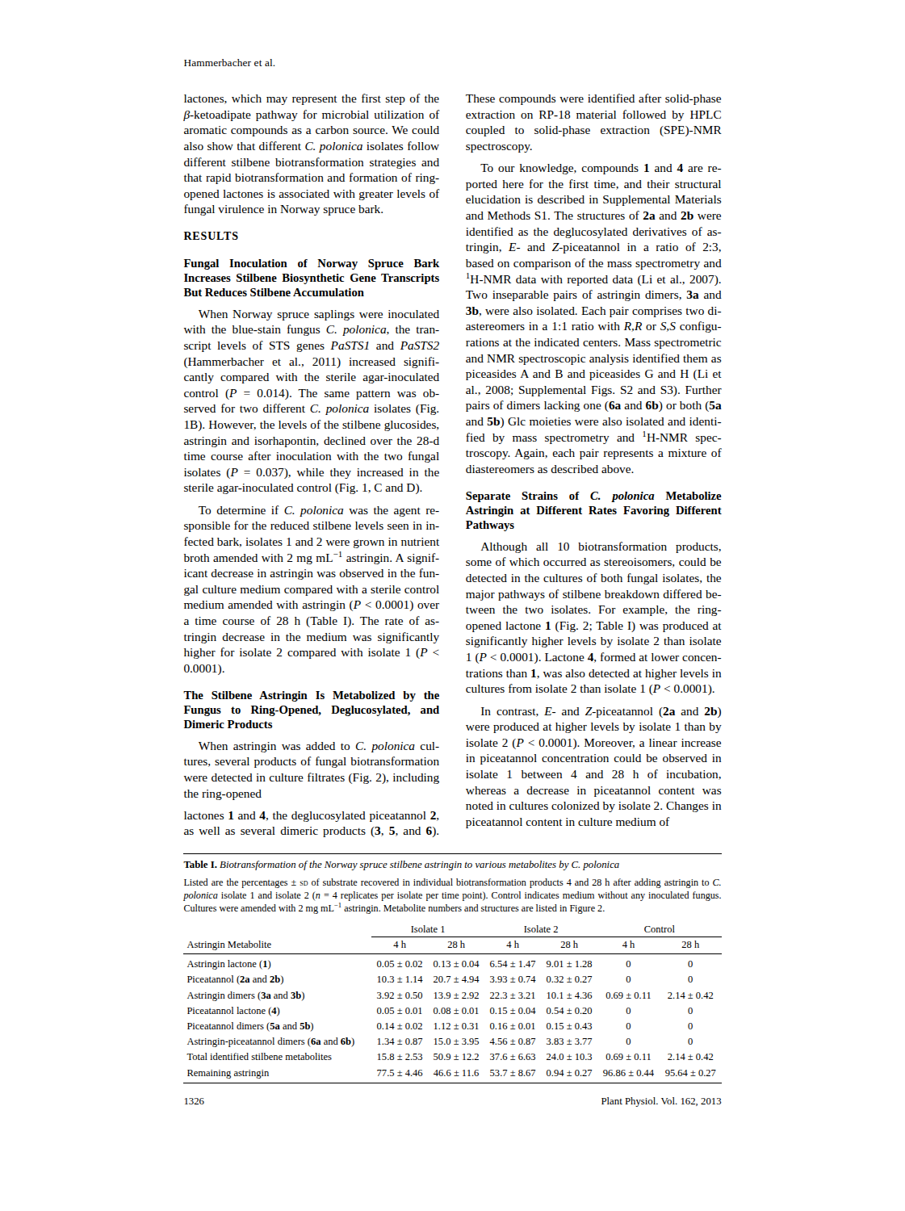Hammerbacher et al.
lactones, which may represent the first step of the β-ketoadipate pathway for microbial utilization of aromatic compounds as a carbon source. We could also show that different C. polonica isolates follow different stilbene biotransformation strategies and that rapid biotransformation and formation of ring-opened lactones is associated with greater levels of fungal virulence in Norway spruce bark.
RESULTS
Fungal Inoculation of Norway Spruce Bark Increases Stilbene Biosynthetic Gene Transcripts But Reduces Stilbene Accumulation
When Norway spruce saplings were inoculated with the blue-stain fungus C. polonica, the transcript levels of STS genes PaSTS1 and PaSTS2 (Hammerbacher et al., 2011) increased significantly compared with the sterile agar-inoculated control (P = 0.014). The same pattern was observed for two different C. polonica isolates (Fig. 1B). However, the levels of the stilbene glucosides, astringin and isorhapontin, declined over the 28-d time course after inoculation with the two fungal isolates (P = 0.037), while they increased in the sterile agar-inoculated control (Fig. 1, C and D).
To determine if C. polonica was the agent responsible for the reduced stilbene levels seen in infected bark, isolates 1 and 2 were grown in nutrient broth amended with 2 mg mL−1 astringin. A significant decrease in astringin was observed in the fungal culture medium compared with a sterile control medium amended with astringin (P < 0.0001) over a time course of 28 h (Table I). The rate of astringin decrease in the medium was significantly higher for isolate 2 compared with isolate 1 (P < 0.0001).
The Stilbene Astringin Is Metabolized by the Fungus to Ring-Opened, Deglucosylated, and Dimeric Products
When astringin was added to C. polonica cultures, several products of fungal biotransformation were detected in culture filtrates (Fig. 2), including the ring-opened
lactones 1 and 4, the deglucosylated piceatannol 2, as well as several dimeric products (3, 5, and 6). These compounds were identified after solid-phase extraction on RP-18 material followed by HPLC coupled to solid-phase extraction (SPE)-NMR spectroscopy.
To our knowledge, compounds 1 and 4 are reported here for the first time, and their structural elucidation is described in Supplemental Materials and Methods S1. The structures of 2a and 2b were identified as the deglucosylated derivatives of astringin, E- and Z-piceatannol in a ratio of 2:3, based on comparison of the mass spectrometry and 1H-NMR data with reported data (Li et al., 2007). Two inseparable pairs of astringin dimers, 3a and 3b, were also isolated. Each pair comprises two diastereomers in a 1:1 ratio with R,R or S,S configurations at the indicated centers. Mass spectrometric and NMR spectroscopic analysis identified them as piceasides A and B and piceasides G and H (Li et al., 2008; Supplemental Figs. S2 and S3). Further pairs of dimers lacking one (6a and 6b) or both (5a and 5b) Glc moieties were also isolated and identified by mass spectrometry and 1H-NMR spectroscopy. Again, each pair represents a mixture of diastereomers as described above.
Separate Strains of C. polonica Metabolize Astringin at Different Rates Favoring Different Pathways
Although all 10 biotransformation products, some of which occurred as stereoisomers, could be detected in the cultures of both fungal isolates, the major pathways of stilbene breakdown differed between the two isolates. For example, the ring-opened lactone 1 (Fig. 2; Table I) was produced at significantly higher levels by isolate 2 than isolate 1 (P < 0.0001). Lactone 4, formed at lower concentrations than 1, was also detected at higher levels in cultures from isolate 2 than isolate 1 (P < 0.0001).
In contrast, E- and Z-piceatannol (2a and 2b) were produced at higher levels by isolate 1 than by isolate 2 (P < 0.0001). Moreover, a linear increase in piceatannol concentration could be observed in isolate 1 between 4 and 28 h of incubation, whereas a decrease in piceatannol content was noted in cultures colonized by isolate 2. Changes in piceatannol content in culture medium of
Table I. Biotransformation of the Norway spruce stilbene astringin to various metabolites by C. polonica
Listed are the percentages ± sd of substrate recovered in individual biotransformation products 4 and 28 h after adding astringin to C. polonica isolate 1 and isolate 2 (n = 4 replicates per isolate per time point). Control indicates medium without any inoculated fungus. Cultures were amended with 2 mg mL−1 astringin. Metabolite numbers and structures are listed in Figure 2.
| | Isolate 1 | Isolate 2 | Control |
| --- | --- | --- | --- |
| Astringin Metabolite | 4 h | 28 h | 4 h | 28 h | 4 h | 28 h |
| Astringin lactone ( 1 ) | 0.05 ± 0.02 | 0.13 ± 0.04 | 6.54 ± 1.47 | 9.01 ± 1.28 | 0 | 0 |
| Piceatannol ( 2a and 2b ) | 10.3 ± 1.14 | 20.7 ± 4.94 | 3.93 ± 0.74 | 0.32 ± 0.27 | 0 | 0 |
| Astringin dimers ( 3a and 3b ) | 3.92 ± 0.50 | 13.9 ± 2.92 | 22.3 ± 3.21 | 10.1 ± 4.36 | 0.69 ± 0.11 | 2.14 ± 0.42 |
| Piceatannol lactone ( 4 ) | 0.05 ± 0.01 | 0.08 ± 0.01 | 0.15 ± 0.04 | 0.54 ± 0.20 | 0 | 0 |
| Piceatannol dimers ( 5a and 5b ) | 0.14 ± 0.02 | 1.12 ± 0.31 | 0.16 ± 0.01 | 0.15 ± 0.43 | 0 | 0 |
| Astringin-piceatannol dimers ( 6a and 6b ) | 1.34 ± 0.87 | 15.0 ± 3.95 | 4.56 ± 0.87 | 3.83 ± 3.77 | 0 | 0 |
| Total identified stilbene metabolites | 15.8 ± 2.53 | 50.9 ± 12.2 | 37.6 ± 6.63 | 24.0 ± 10.3 | 0.69 ± 0.11 | 2.14 ± 0.42 |
| Remaining astringin | 77.5 ± 4.46 | 46.6 ± 11.6 | 53.7 ± 8.67 | 0.94 ± 0.27 | 96.86 ± 0.44 | 95.64 ± 0.27 |
1326
Plant Physiol. Vol. 162, 2013